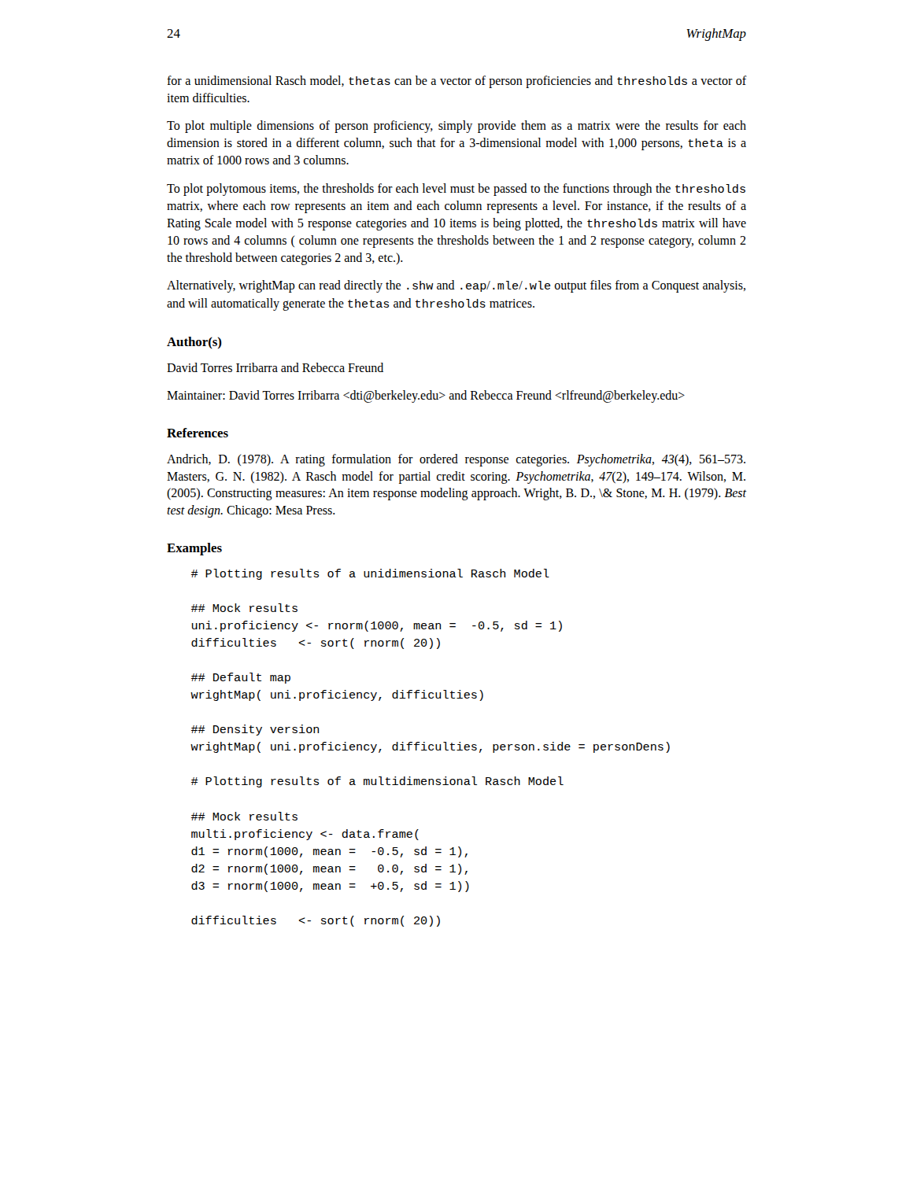24 WrightMap
for a unidimensional Rasch model, thetas can be a vector of person proficiencies and thresholds a vector of item difficulties.
To plot multiple dimensions of person proficiency, simply provide them as a matrix were the results for each dimension is stored in a different column, such that for a 3-dimensional model with 1,000 persons, theta is a matrix of 1000 rows and 3 columns.
To plot polytomous items, the thresholds for each level must be passed to the functions through the thresholds matrix, where each row represents an item and each column represents a level. For instance, if the results of a Rating Scale model with 5 response categories and 10 items is being plotted, the thresholds matrix will have 10 rows and 4 columns ( column one represents the thresholds between the 1 and 2 response category, column 2 the threshold between categories 2 and 3, etc.).
Alternatively, wrightMap can read directly the .shw and .eap/.mle/.wle output files from a Conquest analysis, and will automatically generate the thetas and thresholds matrices.
Author(s)
David Torres Irribarra and Rebecca Freund
Maintainer: David Torres Irribarra <dti@berkeley.edu> and Rebecca Freund <rlfreund@berkeley.edu>
References
Andrich, D. (1978). A rating formulation for ordered response categories. Psychometrika, 43(4), 561–573. Masters, G. N. (1982). A Rasch model for partial credit scoring. Psychometrika, 47(2), 149–174. Wilson, M. (2005). Constructing measures: An item response modeling approach. Wright, B. D., \& Stone, M. H. (1979). Best test design. Chicago: Mesa Press.
Examples
# Plotting results of a unidimensional Rasch Model

## Mock results
uni.proficiency <- rnorm(1000, mean =  -0.5, sd = 1)
difficulties   <- sort( rnorm( 20))

## Default map
wrightMap( uni.proficiency, difficulties)

## Density version
wrightMap( uni.proficiency, difficulties, person.side = personDens)

# Plotting results of a multidimensional Rasch Model

## Mock results
multi.proficiency <- data.frame(
d1 = rnorm(1000, mean =  -0.5, sd = 1),
d2 = rnorm(1000, mean =   0.0, sd = 1),
d3 = rnorm(1000, mean =  +0.5, sd = 1))

difficulties   <- sort( rnorm( 20))